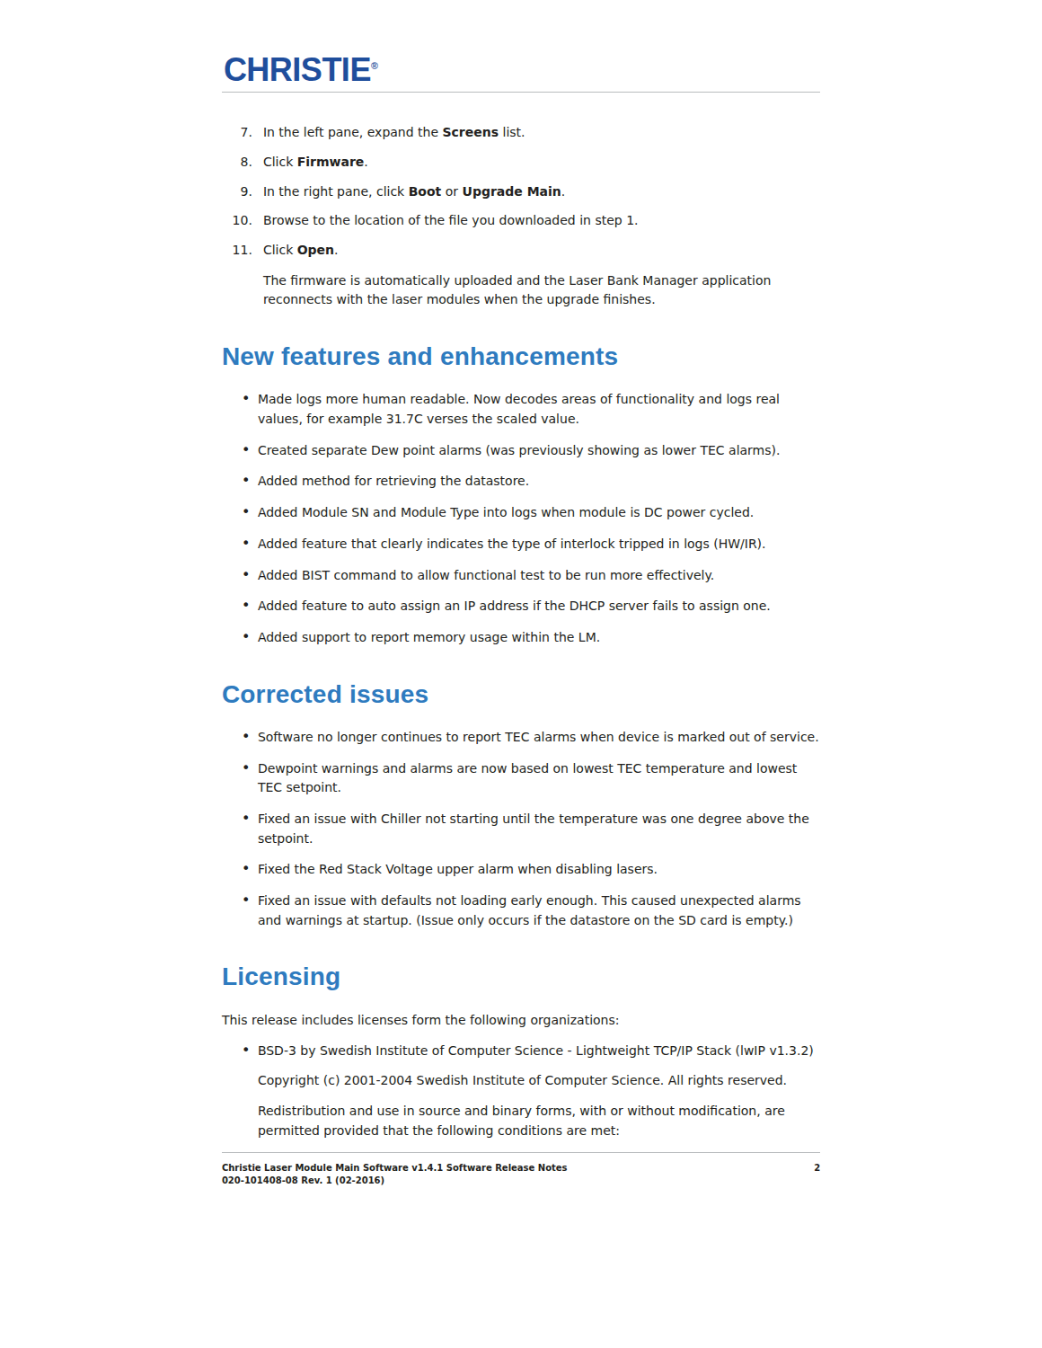CHRISTIE®
7. In the left pane, expand the Screens list.
8. Click Firmware.
9. In the right pane, click Boot or Upgrade Main.
10. Browse to the location of the file you downloaded in step 1.
11. Click Open.
The firmware is automatically uploaded and the Laser Bank Manager application reconnects with the laser modules when the upgrade finishes.
New features and enhancements
Made logs more human readable. Now decodes areas of functionality and logs real values, for example 31.7C verses the scaled value.
Created separate Dew point alarms (was previously showing as lower TEC alarms).
Added method for retrieving the datastore.
Added Module SN and Module Type into logs when module is DC power cycled.
Added feature that clearly indicates the type of interlock tripped in logs (HW/IR).
Added BIST command to allow functional test to be run more effectively.
Added feature to auto assign an IP address if the DHCP server fails to assign one.
Added support to report memory usage within the LM.
Corrected issues
Software no longer continues to report TEC alarms when device is marked out of service.
Dewpoint warnings and alarms are now based on lowest TEC temperature and lowest TEC setpoint.
Fixed an issue with Chiller not starting until the temperature was one degree above the setpoint.
Fixed the Red Stack Voltage upper alarm when disabling lasers.
Fixed an issue with defaults not loading early enough. This caused unexpected alarms and warnings at startup. (Issue only occurs if the datastore on the SD card is empty.)
Licensing
This release includes licenses form the following organizations:
BSD-3 by Swedish Institute of Computer Science - Lightweight TCP/IP Stack (lwIP v1.3.2)
Copyright (c) 2001-2004 Swedish Institute of Computer Science. All rights reserved.
Redistribution and use in source and binary forms, with or without modification, are permitted provided that the following conditions are met:
Christie Laser Module Main Software v1.4.1 Software Release Notes
020-101408-08 Rev. 1 (02-2016)
2